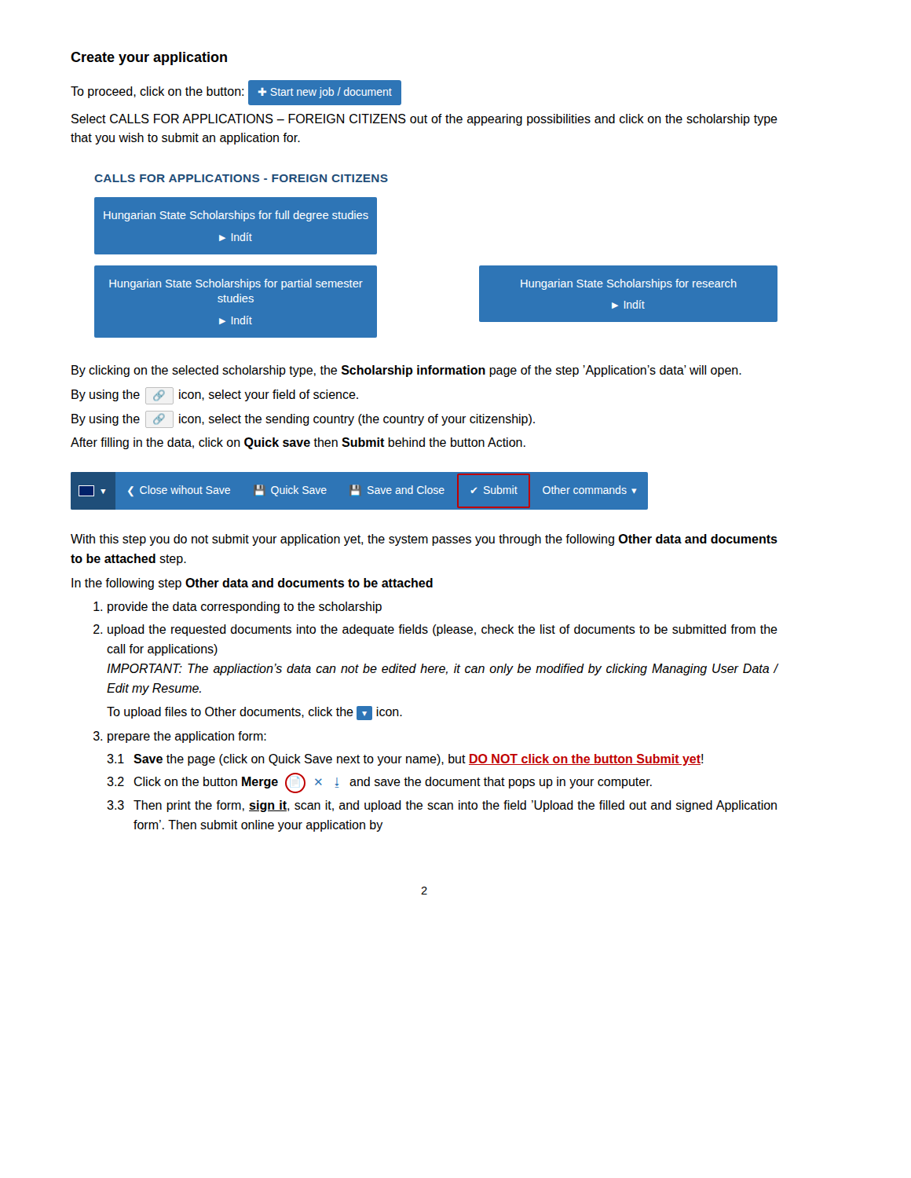Create your application
To proceed, click on the button: ✚ Start new job / document
Select CALLS FOR APPLICATIONS – FOREIGN CITIZENS out of the appearing possibilities and click on the scholarship type that you wish to submit an application for.
CALLS FOR APPLICATIONS - FOREIGN CITIZENS
Hungarian State Scholarships for full degree studies
Indít
Hungarian State Scholarships for partial semester studies
Indít
Hungarian State Scholarships for research
Indít
By clicking on the selected scholarship type, the Scholarship information page of the step ’Application’s data’ will open.
By using the icon, select your field of science.
By using the icon, select the sending country (the country of your citizenship).
After filling in the data, click on Quick save then Submit behind the button Action.
▼
❮ Close wihout Save
💾 Quick Save
💾 Save and Close
✔ Submit
Other commands ▾
With this step you do not submit your application yet, the system passes you through the following Other data and documents to be attached step.
In the following step Other data and documents to be attached
provide the data corresponding to the scholarship
upload the requested documents into the adequate fields (please, check the list of documents to be submitted from the call for applications)
IMPORTANT: The appliaction’s data can not be edited here, it can only be modified by clicking Managing User Data / Edit my Resume.
To upload files to Other documents, click the ▾ icon.
prepare the application form:
3.1 Save the page (click on Quick Save next to your name), but DO NOT click on the button Submit yet!
3.2 Click on the button Merge 📄 ✕ ⭳ and save the document that pops up in your computer.
3.3 Then print the form, sign it, scan it, and upload the scan into the field ’Upload the filled out and signed Application form’. Then submit online your application by
2